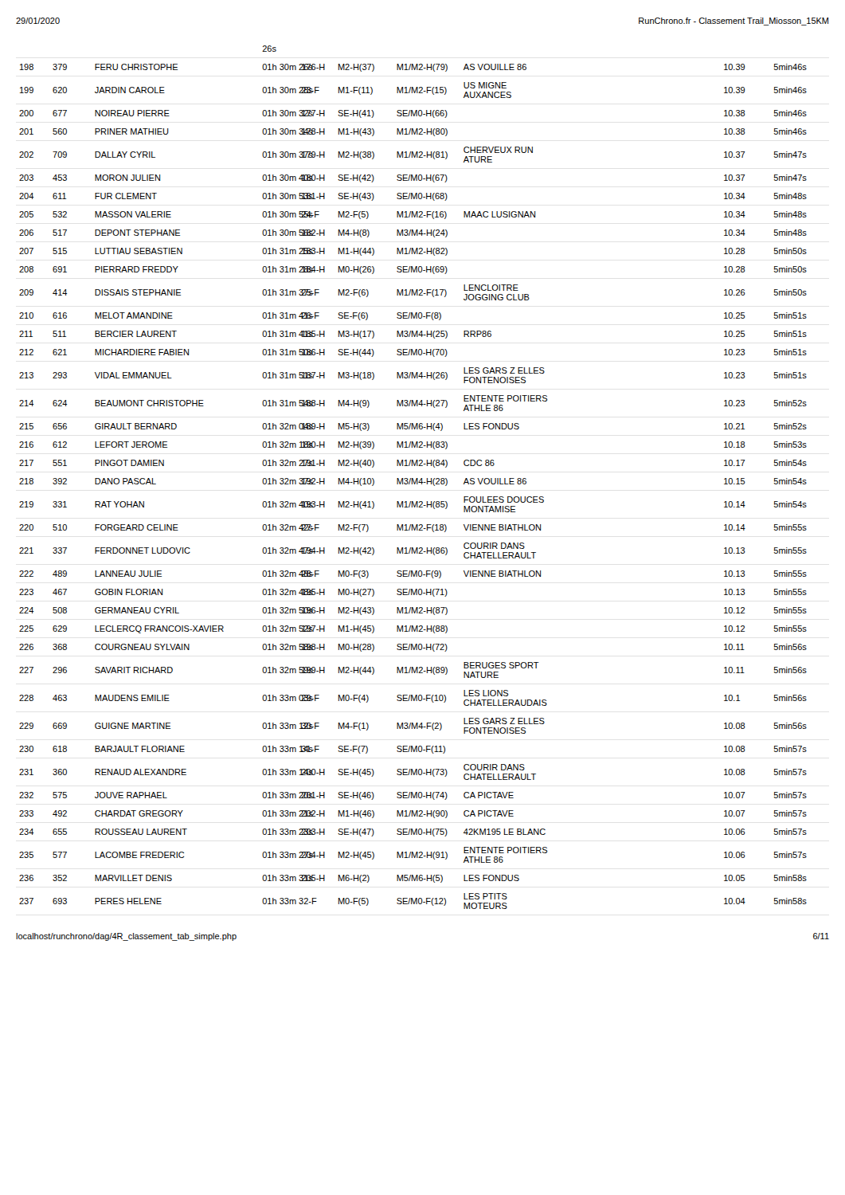29/01/2020 RunChrono.fr - Classement Trail_Miosson_15KM
| | | | 26s | | | | | | |
| 198 | 379 | FERU CHRISTOPHE | 01h 30m 26s 176-H | M2-H(37) | M1/M2-H(79) | AS VOUILLE 86 | | 10.39 | 5min46s |
| 199 | 620 | JARDIN CAROLE | 01h 30m 28s 23-F | M1-F(11) | M1/M2-F(15) | US MIGNE AUXANCES | | 10.39 | 5min46s |
| 200 | 677 | NOIREAU PIERRE | 01h 30m 32s 177-H | SE-H(41) | SE/M0-H(66) | | | 10.38 | 5min46s |
| 201 | 560 | PRINER MATHIEU | 01h 30m 34s 178-H | M1-H(43) | M1/M2-H(80) | | | 10.38 | 5min46s |
| 202 | 709 | DALLAY CYRIL | 01h 30m 37s 179-H | M2-H(38) | M1/M2-H(81) | CHERVEUX RUN ATURE | | 10.37 | 5min47s |
| 203 | 453 | MORON JULIEN | 01h 30m 40s 180-H | SE-H(42) | SE/M0-H(67) | | | 10.37 | 5min47s |
| 204 | 611 | FUR CLEMENT | 01h 30m 53s 181-H | SE-H(43) | SE/M0-H(68) | | | 10.34 | 5min48s |
| 205 | 532 | MASSON VALERIE | 01h 30m 55s 24-F | M2-F(5) | M1/M2-F(16) | MAAC LUSIGNAN | | 10.34 | 5min48s |
| 206 | 517 | DEPONT STEPHANE | 01h 30m 56s 182-H | M4-H(8) | M3/M4-H(24) | | | 10.34 | 5min48s |
| 207 | 515 | LUTTIAU SEBASTIEN | 01h 31m 25s 183-H | M1-H(44) | M1/M2-H(82) | | | 10.28 | 5min50s |
| 208 | 691 | PIERRARD FREDDY | 01h 31m 28s 184-H | M0-H(26) | SE/M0-H(69) | | | 10.28 | 5min50s |
| 209 | 414 | DISSAIS STEPHANIE | 01h 31m 37s 25-F | M2-F(6) | M1/M2-F(17) | LENCLOITRE JOGGING CLUB | | 10.26 | 5min50s |
| 210 | 616 | MELOT AMANDINE | 01h 31m 41s 26-F | SE-F(6) | SE/M0-F(8) | | | 10.25 | 5min51s |
| 211 | 511 | BERCIER LAURENT | 01h 31m 41s 185-H | M3-H(17) | M3/M4-H(25) | RRP86 | | 10.25 | 5min51s |
| 212 | 621 | MICHARDIERE FABIEN | 01h 31m 50s 186-H | SE-H(44) | SE/M0-H(70) | | | 10.23 | 5min51s |
| 213 | 293 | VIDAL EMMANUEL | 01h 31m 51s 187-H | M3-H(18) | M3/M4-H(26) | LES GARS Z ELLES FONTENOISES | | 10.23 | 5min51s |
| 214 | 624 | BEAUMONT CHRISTOPHE | 01h 31m 54s 188-H | M4-H(9) | M3/M4-H(27) | ENTENTE POITIERS ATHLE 86 | | 10.23 | 5min52s |
| 215 | 656 | GIRAULT BERNARD | 01h 32m 04s 189-H | M5-H(3) | M5/M6-H(4) | LES FONDUS | | 10.21 | 5min52s |
| 216 | 612 | LEFORT JEROME | 01h 32m 18s 190-H | M2-H(39) | M1/M2-H(83) | | | 10.18 | 5min53s |
| 217 | 551 | PINGOT DAMIEN | 01h 32m 27s 191-H | M2-H(40) | M1/M2-H(84) | CDC 86 | | 10.17 | 5min54s |
| 218 | 392 | DANO PASCAL | 01h 32m 37s 192-H | M4-H(10) | M3/M4-H(28) | AS VOUILLE 86 | | 10.15 | 5min54s |
| 219 | 331 | RAT YOHAN | 01h 32m 40s 193-H | M2-H(41) | M1/M2-H(85) | FOULEES DOUCES MONTAMISE | | 10.14 | 5min54s |
| 220 | 510 | FORGEARD CELINE | 01h 32m 42s 27-F | M2-F(7) | M1/M2-F(18) | VIENNE BIATHLON | | 10.14 | 5min55s |
| 221 | 337 | FERDONNET LUDOVIC | 01h 32m 47s 194-H | M2-H(42) | M1/M2-H(86) | COURIR DANS CHATELLERAULT | | 10.13 | 5min55s |
| 222 | 489 | LANNEAU JULIE | 01h 32m 48s 28-F | M0-F(3) | SE/M0-F(9) | VIENNE BIATHLON | | 10.13 | 5min55s |
| 223 | 467 | GOBIN FLORIAN | 01h 32m 48s 195-H | M0-H(27) | SE/M0-H(71) | | | 10.13 | 5min55s |
| 224 | 508 | GERMANEAU CYRIL | 01h 32m 50s 196-H | M2-H(43) | M1/M2-H(87) | | | 10.12 | 5min55s |
| 225 | 629 | LECLERCQ FRANCOIS-XAVIER | 01h 32m 52s 197-H | M1-H(45) | M1/M2-H(88) | | | 10.12 | 5min55s |
| 226 | 368 | COURGNEAU SYLVAIN | 01h 32m 58s 198-H | M0-H(28) | SE/M0-H(72) | | | 10.11 | 5min56s |
| 227 | 296 | SAVARIT RICHARD | 01h 32m 59s 199-H | M2-H(44) | M1/M2-H(89) | BERUGES SPORT NATURE | | 10.11 | 5min56s |
| 228 | 463 | MAUDENS EMILIE | 01h 33m 03s 29-F | M0-F(4) | SE/M0-F(10) | LES LIONS CHATELLERAUDAIS | | 10.1 | 5min56s |
| 229 | 669 | GUIGNE MARTINE | 01h 33m 12s 30-F | M4-F(1) | M3/M4-F(2) | LES GARS Z ELLES FONTENOISES | | 10.08 | 5min56s |
| 230 | 618 | BARJAULT FLORIANE | 01h 33m 14s 31-F | SE-F(7) | SE/M0-F(11) | | | 10.08 | 5min57s |
| 231 | 360 | RENAUD ALEXANDRE | 01h 33m 14s 200-H | SE-H(45) | SE/M0-H(73) | COURIR DANS CHATELLERAULT | | 10.08 | 5min57s |
| 232 | 575 | JOUVE RAPHAEL | 01h 33m 20s 201-H | SE-H(46) | SE/M0-H(74) | CA PICTAVE | | 10.07 | 5min57s |
| 233 | 492 | CHARDAT GREGORY | 01h 33m 21s 202-H | M1-H(46) | M1/M2-H(90) | CA PICTAVE | | 10.07 | 5min57s |
| 234 | 655 | ROUSSEAU LAURENT | 01h 33m 23s 203-H | SE-H(47) | SE/M0-H(75) | 42KM195 LE BLANC | | 10.06 | 5min57s |
| 235 | 577 | LACOMBE FREDERIC | 01h 33m 27s 204-H | M2-H(45) | M1/M2-H(91) | ENTENTE POITIERS ATHLE 86 | | 10.06 | 5min57s |
| 236 | 352 | MARVILLET DENIS | 01h 33m 31s 205-H | M6-H(2) | M5/M6-H(5) | LES FONDUS | | 10.05 | 5min58s |
| 237 | 693 | PERES HELENE | 01h 33m 32-F | M0-F(5) | SE/M0-F(12) | LES PTITS MOTEURS | | 10.04 | 5min58s |
localhost/runchrono/dag/4R_classement_tab_simple.php 6/11